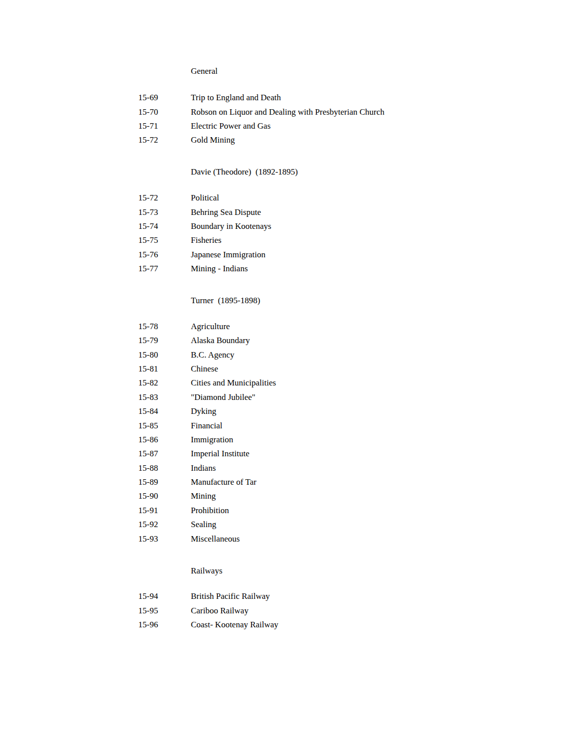General
| 15-69 | Trip to England and Death |
| 15-70 | Robson on Liquor and Dealing with Presbyterian Church |
| 15-71 | Electric Power and Gas |
| 15-72 | Gold Mining |
Davie (Theodore) (1892-1895)
| 15-72 | Political |
| 15-73 | Behring Sea Dispute |
| 15-74 | Boundary in Kootenays |
| 15-75 | Fisheries |
| 15-76 | Japanese Immigration |
| 15-77 | Mining - Indians |
Turner (1895-1898)
| 15-78 | Agriculture |
| 15-79 | Alaska Boundary |
| 15-80 | B.C. Agency |
| 15-81 | Chinese |
| 15-82 | Cities and Municipalities |
| 15-83 | "Diamond Jubilee" |
| 15-84 | Dyking |
| 15-85 | Financial |
| 15-86 | Immigration |
| 15-87 | Imperial Institute |
| 15-88 | Indians |
| 15-89 | Manufacture of Tar |
| 15-90 | Mining |
| 15-91 | Prohibition |
| 15-92 | Sealing |
| 15-93 | Miscellaneous |
Railways
| 15-94 | British Pacific Railway |
| 15-95 | Cariboo Railway |
| 15-96 | Coast- Kootenay Railway |